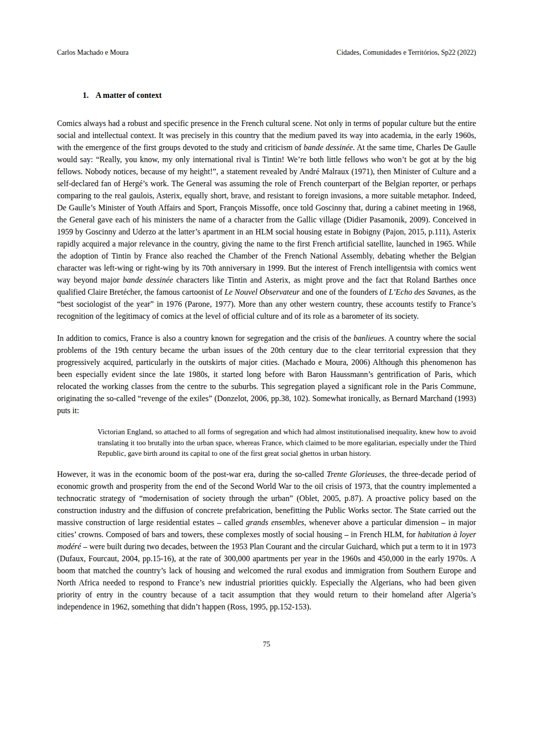Carlos Machado e Moura Cidades, Comunidades e Territórios, Sp22 (2022)
1. A matter of context
Comics always had a robust and specific presence in the French cultural scene. Not only in terms of popular culture but the entire social and intellectual context. It was precisely in this country that the medium paved its way into academia, in the early 1960s, with the emergence of the first groups devoted to the study and criticism of bande dessinée. At the same time, Charles De Gaulle would say: “Really, you know, my only international rival is Tintin! We’re both little fellows who won’t be got at by the big fellows. Nobody notices, because of my height!”, a statement revealed by André Malraux (1971), then Minister of Culture and a self-declared fan of Hergé’s work. The General was assuming the role of French counterpart of the Belgian reporter, or perhaps comparing to the real gaulois, Asterix, equally short, brave, and resistant to foreign invasions, a more suitable metaphor. Indeed, De Gaulle’s Minister of Youth Affairs and Sport, François Missoffe, once told Goscinny that, during a cabinet meeting in 1968, the General gave each of his ministers the name of a character from the Gallic village (Didier Pasamonik, 2009). Conceived in 1959 by Goscinny and Uderzo at the latter’s apartment in an HLM social housing estate in Bobigny (Pajon, 2015, p.111), Asterix rapidly acquired a major relevance in the country, giving the name to the first French artificial satellite, launched in 1965. While the adoption of Tintin by France also reached the Chamber of the French National Assembly, debating whether the Belgian character was left-wing or right-wing by its 70th anniversary in 1999. But the interest of French intelligentsia with comics went way beyond major bande dessinée characters like Tintin and Asterix, as might prove and the fact that Roland Barthes once qualified Claire Bretécher, the famous cartoonist of Le Nouvel Observateur and one of the founders of L’Echo des Savanes, as the “best sociologist of the year” in 1976 (Parone, 1977). More than any other western country, these accounts testify to France’s recognition of the legitimacy of comics at the level of official culture and of its role as a barometer of its society.
In addition to comics, France is also a country known for segregation and the crisis of the banlieues. A country where the social problems of the 19th century became the urban issues of the 20th century due to the clear territorial expression that they progressively acquired, particularly in the outskirts of major cities. (Machado e Moura, 2006) Although this phenomenon has been especially evident since the late 1980s, it started long before with Baron Haussmann’s gentrification of Paris, which relocated the working classes from the centre to the suburbs. This segregation played a significant role in the Paris Commune, originating the so-called “revenge of the exiles” (Donzelot, 2006, pp.38, 102). Somewhat ironically, as Bernard Marchand (1993) puts it:
Victorian England, so attached to all forms of segregation and which had almost institutionalised inequality, knew how to avoid translating it too brutally into the urban space, whereas France, which claimed to be more egalitarian, especially under the Third Republic, gave birth around its capital to one of the first great social ghettos in urban history.
However, it was in the economic boom of the post-war era, during the so-called Trente Glorieuses, the three-decade period of economic growth and prosperity from the end of the Second World War to the oil crisis of 1973, that the country implemented a technocratic strategy of “modernisation of society through the urban” (Oblet, 2005, p.87). A proactive policy based on the construction industry and the diffusion of concrete prefabrication, benefitting the Public Works sector. The State carried out the massive construction of large residential estates – called grands ensembles, whenever above a particular dimension – in major cities’ crowns. Composed of bars and towers, these complexes mostly of social housing – in French HLM, for habitation à loyer modéré – were built during two decades, between the 1953 Plan Courant and the circular Guichard, which put a term to it in 1973 (Dufaux, Fourcaut, 2004, pp.15-16), at the rate of 300,000 apartments per year in the 1960s and 450,000 in the early 1970s. A boom that matched the country’s lack of housing and welcomed the rural exodus and immigration from Southern Europe and North Africa needed to respond to France’s new industrial priorities quickly. Especially the Algerians, who had been given priority of entry in the country because of a tacit assumption that they would return to their homeland after Algeria’s independence in 1962, something that didn’t happen (Ross, 1995, pp.152-153).
75